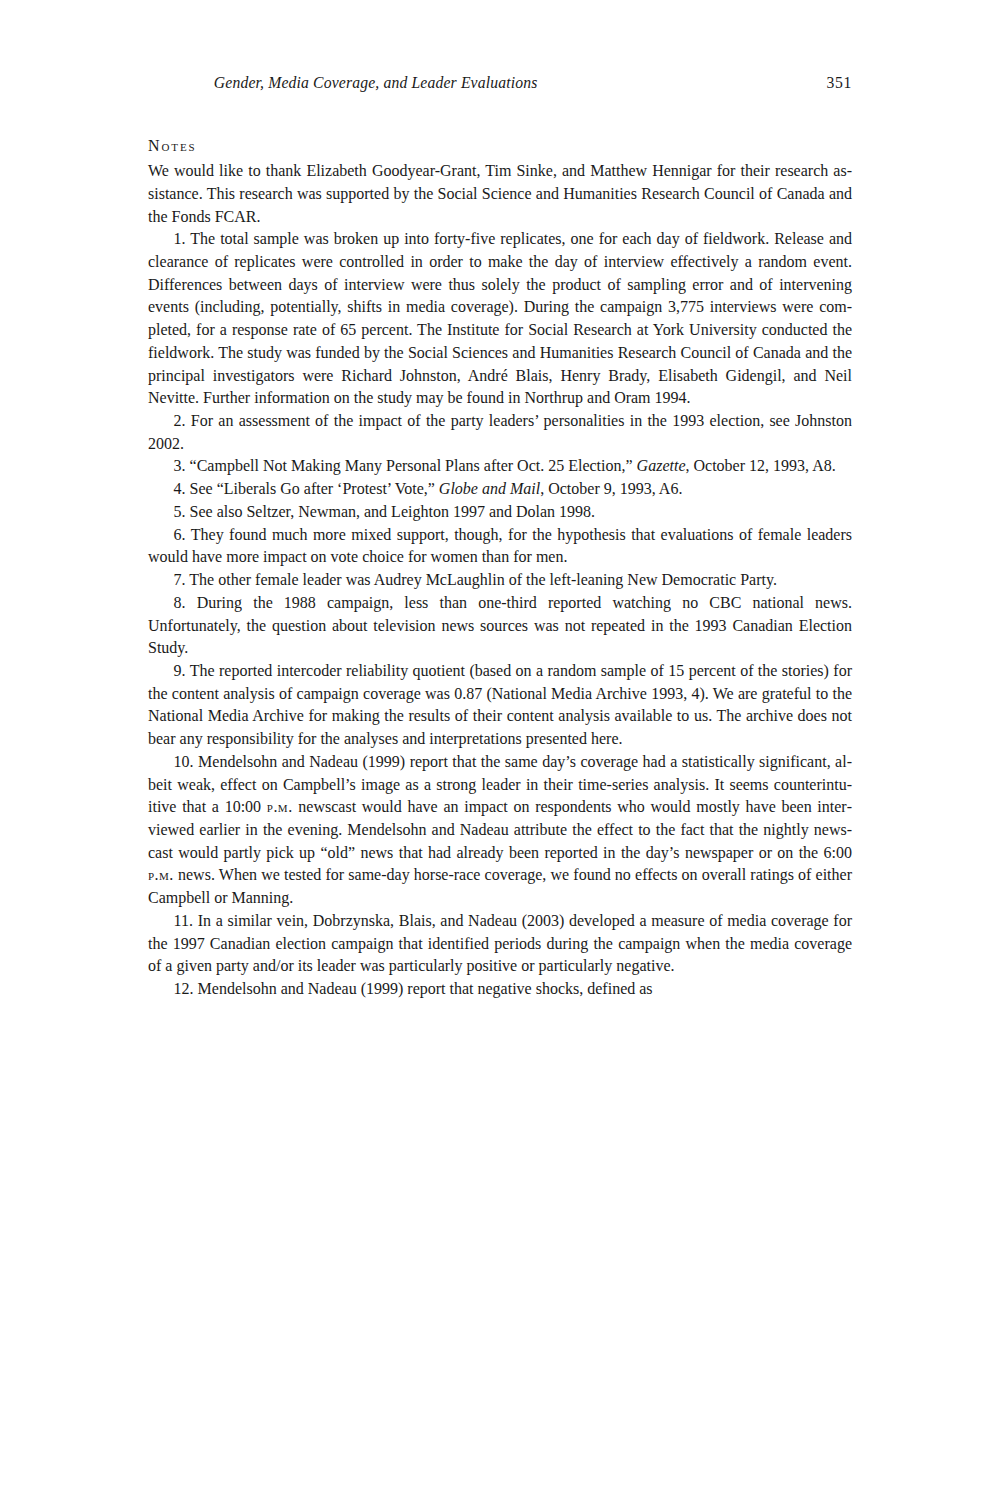Gender, Media Coverage, and Leader Evaluations 351
Notes
We would like to thank Elizabeth Goodyear-Grant, Tim Sinke, and Matthew Hennigar for their research assistance. This research was supported by the Social Science and Humanities Research Council of Canada and the Fonds FCAR.
1. The total sample was broken up into forty-five replicates, one for each day of fieldwork. Release and clearance of replicates were controlled in order to make the day of interview effectively a random event. Differences between days of interview were thus solely the product of sampling error and of intervening events (including, potentially, shifts in media coverage). During the campaign 3,775 interviews were completed, for a response rate of 65 percent. The Institute for Social Research at York University conducted the fieldwork. The study was funded by the Social Sciences and Humanities Research Council of Canada and the principal investigators were Richard Johnston, André Blais, Henry Brady, Elisabeth Gidengil, and Neil Nevitte. Further information on the study may be found in Northrup and Oram 1994.
2. For an assessment of the impact of the party leaders’ personalities in the 1993 election, see Johnston 2002.
3. “Campbell Not Making Many Personal Plans after Oct. 25 Election,” Gazette, October 12, 1993, A8.
4. See “Liberals Go after ‘Protest’ Vote,” Globe and Mail, October 9, 1993, A6.
5. See also Seltzer, Newman, and Leighton 1997 and Dolan 1998.
6. They found much more mixed support, though, for the hypothesis that evaluations of female leaders would have more impact on vote choice for women than for men.
7. The other female leader was Audrey McLaughlin of the left-leaning New Democratic Party.
8. During the 1988 campaign, less than one-third reported watching no CBC national news. Unfortunately, the question about television news sources was not repeated in the 1993 Canadian Election Study.
9. The reported intercoder reliability quotient (based on a random sample of 15 percent of the stories) for the content analysis of campaign coverage was 0.87 (National Media Archive 1993, 4). We are grateful to the National Media Archive for making the results of their content analysis available to us. The archive does not bear any responsibility for the analyses and interpretations presented here.
10. Mendelsohn and Nadeau (1999) report that the same day’s coverage had a statistically significant, albeit weak, effect on Campbell’s image as a strong leader in their time-series analysis. It seems counterintuitive that a 10:00 p.m. newscast would have an impact on respondents who would mostly have been interviewed earlier in the evening. Mendelsohn and Nadeau attribute the effect to the fact that the nightly newscast would partly pick up “old” news that had already been reported in the day’s newspaper or on the 6:00 p.m. news. When we tested for same-day horse-race coverage, we found no effects on overall ratings of either Campbell or Manning.
11. In a similar vein, Dobrzynska, Blais, and Nadeau (2003) developed a measure of media coverage for the 1997 Canadian election campaign that identified periods during the campaign when the media coverage of a given party and/or its leader was particularly positive or particularly negative.
12. Mendelsohn and Nadeau (1999) report that negative shocks, defined as